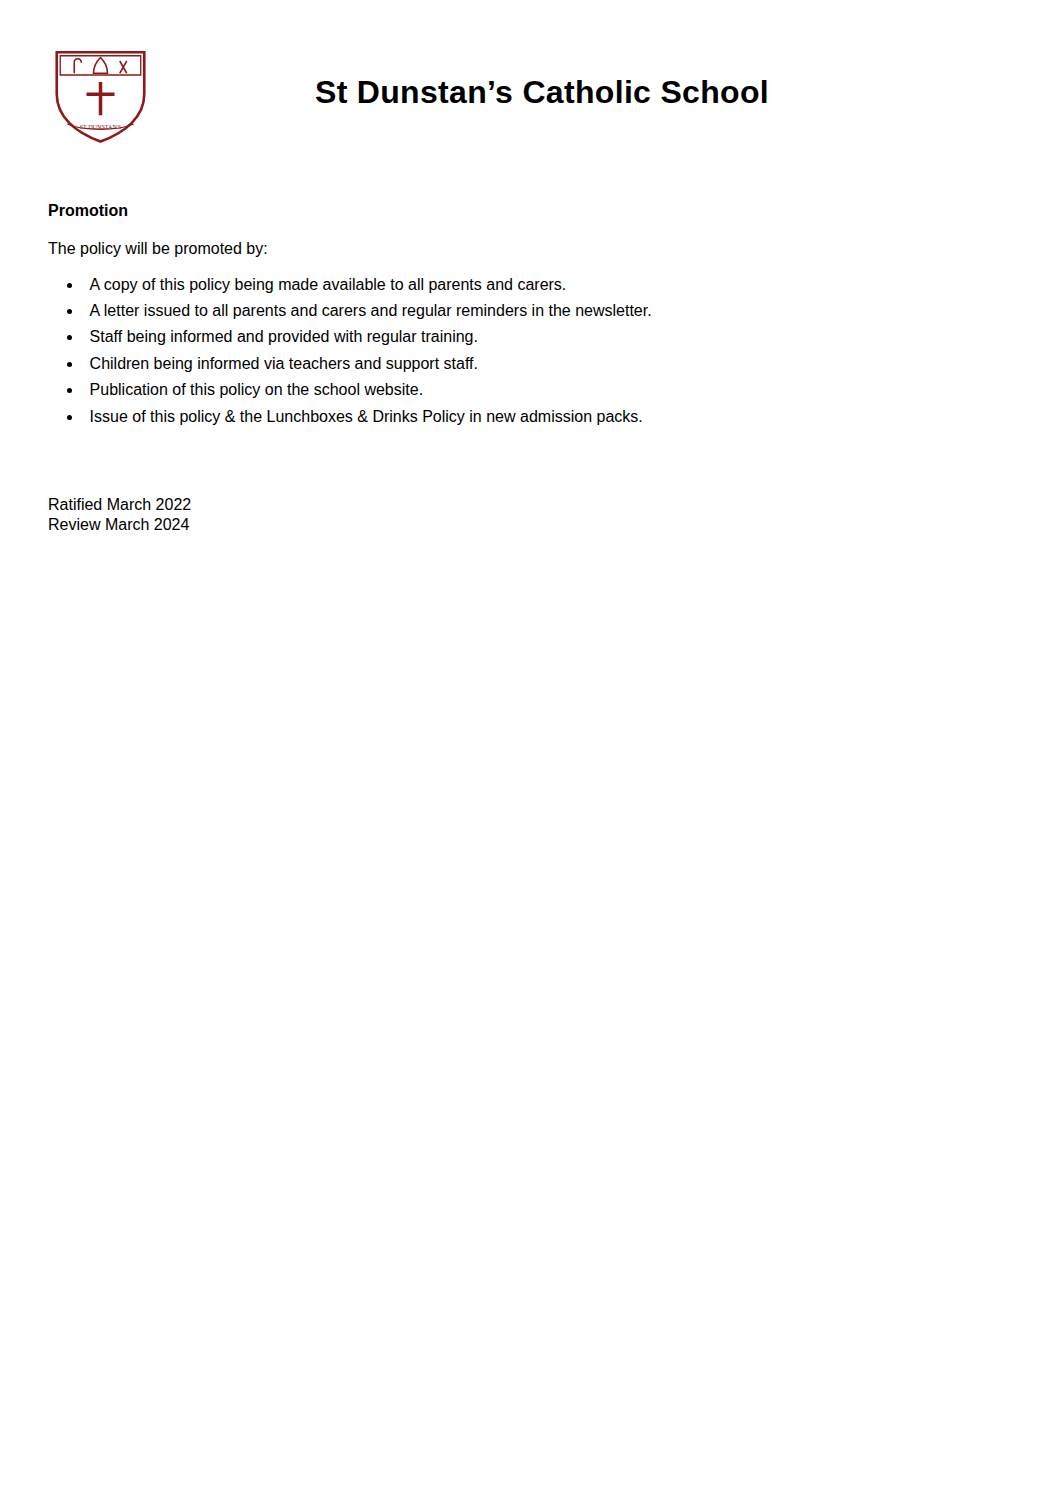School crest ST DUNSTAN'S
St Dunstan’s Catholic School
Promotion
The policy will be promoted by:
A copy of this policy being made available to all parents and carers.
A letter issued to all parents and carers and regular reminders in the newsletter.
Staff being informed and provided with regular training.
Children being informed via teachers and support staff.
Publication of this policy on the school website.
Issue of this policy & the Lunchboxes & Drinks Policy in new admission packs.
Ratified March 2022
Review March 2024